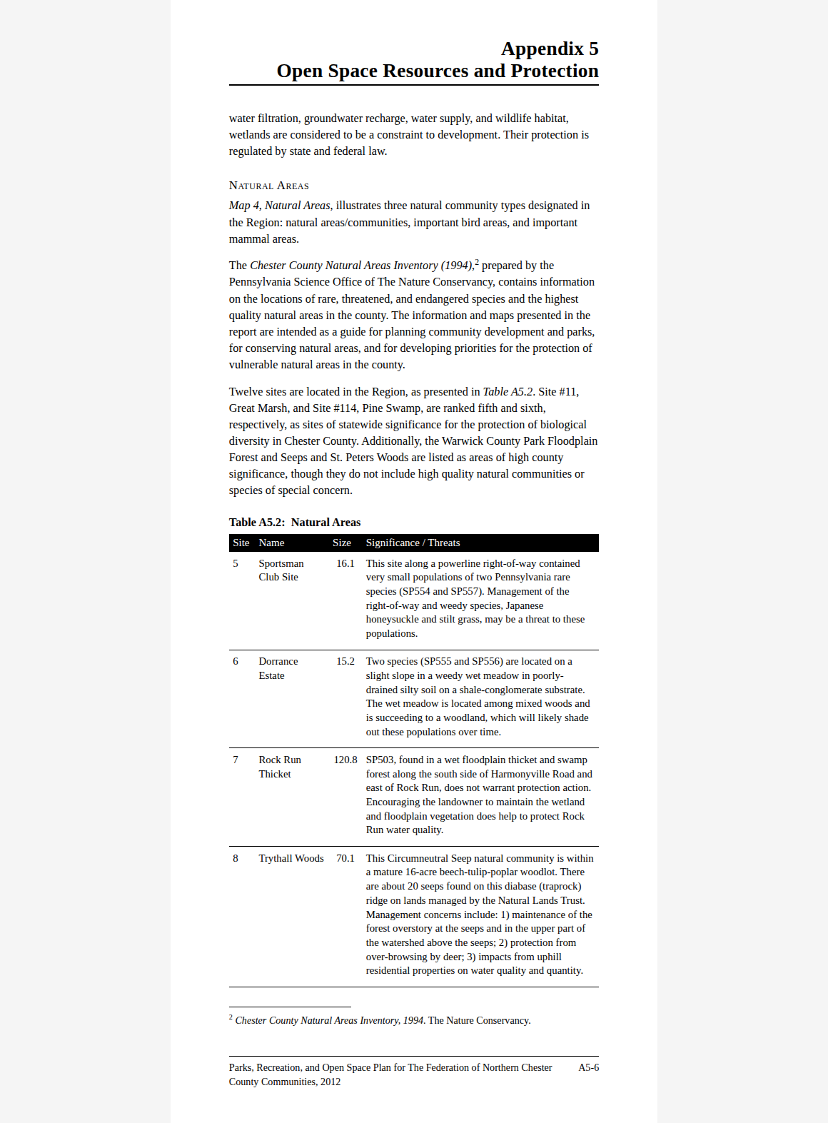Appendix 5
Open Space Resources and Protection
water filtration, groundwater recharge, water supply, and wildlife habitat, wetlands are considered to be a constraint to development. Their protection is regulated by state and federal law.
Natural Areas
Map 4, Natural Areas, illustrates three natural community types designated in the Region: natural areas/communities, important bird areas, and important mammal areas.
The Chester County Natural Areas Inventory (1994),2 prepared by the Pennsylvania Science Office of The Nature Conservancy, contains information on the locations of rare, threatened, and endangered species and the highest quality natural areas in the county. The information and maps presented in the report are intended as a guide for planning community development and parks, for conserving natural areas, and for developing priorities for the protection of vulnerable natural areas in the county.
Twelve sites are located in the Region, as presented in Table A5.2. Site #11, Great Marsh, and Site #114, Pine Swamp, are ranked fifth and sixth, respectively, as sites of statewide significance for the protection of biological diversity in Chester County. Additionally, the Warwick County Park Floodplain Forest and Seeps and St. Peters Woods are listed as areas of high county significance, though they do not include high quality natural communities or species of special concern.
Table A5.2: Natural Areas
| Site | Name | Size | Significance / Threats |
| --- | --- | --- | --- |
| 5 | Sportsman Club Site | 16.1 | This site along a powerline right-of-way contained very small populations of two Pennsylvania rare species (SP554 and SP557). Management of the right-of-way and weedy species, Japanese honeysuckle and stilt grass, may be a threat to these populations. |
| 6 | Dorrance Estate | 15.2 | Two species (SP555 and SP556) are located on a slight slope in a weedy wet meadow in poorly-drained silty soil on a shale-conglomerate substrate. The wet meadow is located among mixed woods and is succeeding to a woodland, which will likely shade out these populations over time. |
| 7 | Rock Run Thicket | 120.8 | SP503, found in a wet floodplain thicket and swamp forest along the south side of Harmonyville Road and east of Rock Run, does not warrant protection action. Encouraging the landowner to maintain the wetland and floodplain vegetation does help to protect Rock Run water quality. |
| 8 | Trythall Woods | 70.1 | This Circumneutral Seep natural community is within a mature 16-acre beech-tulip-poplar woodlot. There are about 20 seeps found on this diabase (traprock) ridge on lands managed by the Natural Lands Trust. Management concerns include: 1) maintenance of the forest overstory at the seeps and in the upper part of the watershed above the seeps; 2) protection from over-browsing by deer; 3) impacts from uphill residential properties on water quality and quantity. |
2 Chester County Natural Areas Inventory, 1994. The Nature Conservancy.
Parks, Recreation, and Open Space Plan for The Federation of Northern Chester County Communities, 2012 A5-6